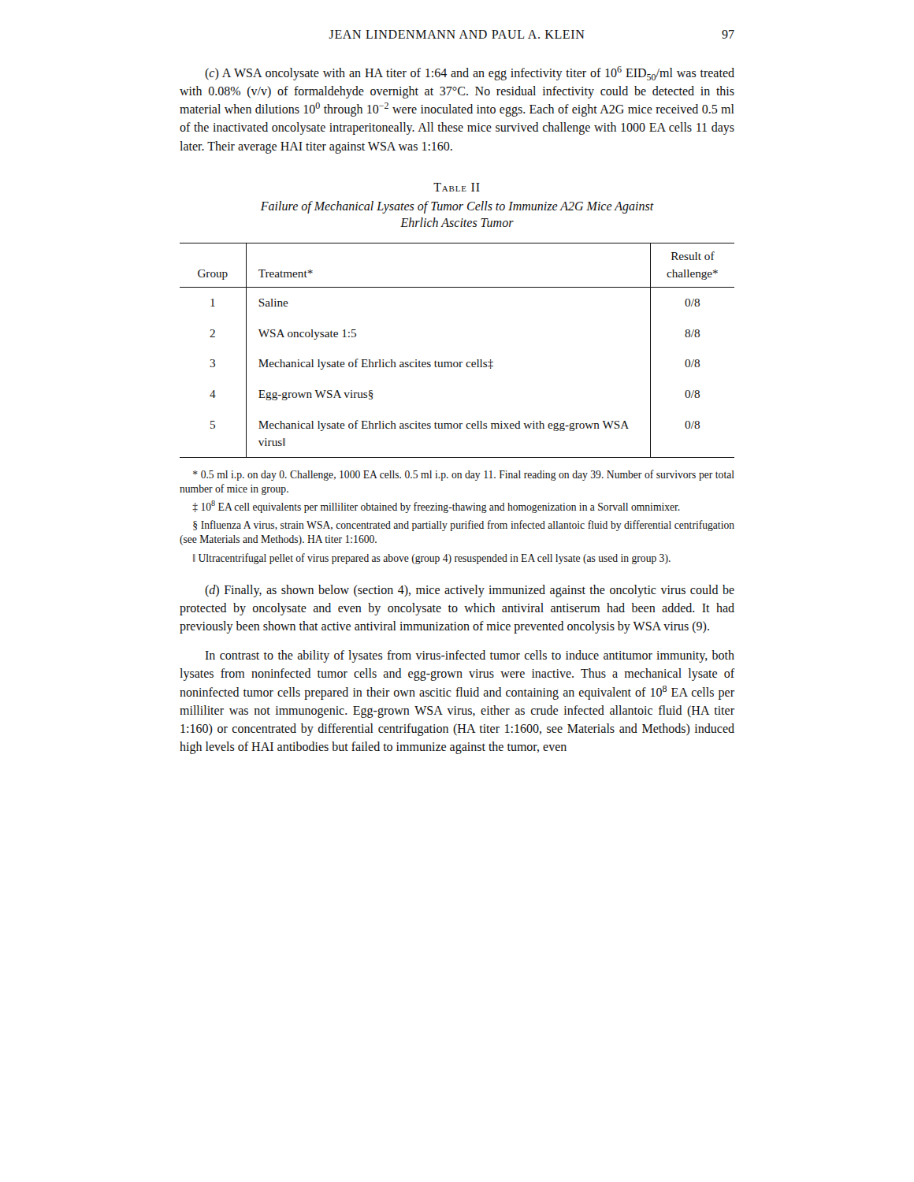JEAN LINDENMANN AND PAUL A. KLEIN 97
(c) A WSA oncolysate with an HA titer of 1:64 and an egg infectivity titer of 106 EID50/ml was treated with 0.08% (v/v) of formaldehyde overnight at 37°C. No residual infectivity could be detected in this material when dilutions 100 through 10−2 were inoculated into eggs. Each of eight A2G mice received 0.5 ml of the inactivated oncolysate intraperitoneally. All these mice survived challenge with 1000 EA cells 11 days later. Their average HAI titer against WSA was 1:160.
Table II
Failure of Mechanical Lysates of Tumor Cells to Immunize A2G Mice Against Ehrlich Ascites Tumor
| Group | Treatment* | Result of challenge* |
| --- | --- | --- |
| 1 | Saline | 0/8 |
| 2 | WSA oncolysate 1:5 | 8/8 |
| 3 | Mechanical lysate of Ehrlich ascites tumor cells‡ | 0/8 |
| 4 | Egg-grown WSA virus§ | 0/8 |
| 5 | Mechanical lysate of Ehrlich ascites tumor cells mixed with egg-grown WSA virus‖ | 0/8 |
* 0.5 ml i.p. on day 0. Challenge, 1000 EA cells. 0.5 ml i.p. on day 11. Final reading on day 39. Number of survivors per total number of mice in group.
‡ 108 EA cell equivalents per milliliter obtained by freezing-thawing and homogenization in a Sorvall omnimixer.
§ Influenza A virus, strain WSA, concentrated and partially purified from infected allantoic fluid by differential centrifugation (see Materials and Methods). HA titer 1:1600.
‖ Ultracentrifugal pellet of virus prepared as above (group 4) resuspended in EA cell lysate (as used in group 3).
(d) Finally, as shown below (section 4), mice actively immunized against the oncolytic virus could be protected by oncolysate and even by oncolysate to which antiviral antiserum had been added. It had previously been shown that active antiviral immunization of mice prevented oncolysis by WSA virus (9).
In contrast to the ability of lysates from virus-infected tumor cells to induce antitumor immunity, both lysates from noninfected tumor cells and egg-grown virus were inactive. Thus a mechanical lysate of noninfected tumor cells prepared in their own ascitic fluid and containing an equivalent of 108 EA cells per milliliter was not immunogenic. Egg-grown WSA virus, either as crude infected allantoic fluid (HA titer 1:160) or concentrated by differential centrifugation (HA titer 1:1600, see Materials and Methods) induced high levels of HAI antibodies but failed to immunize against the tumor, even